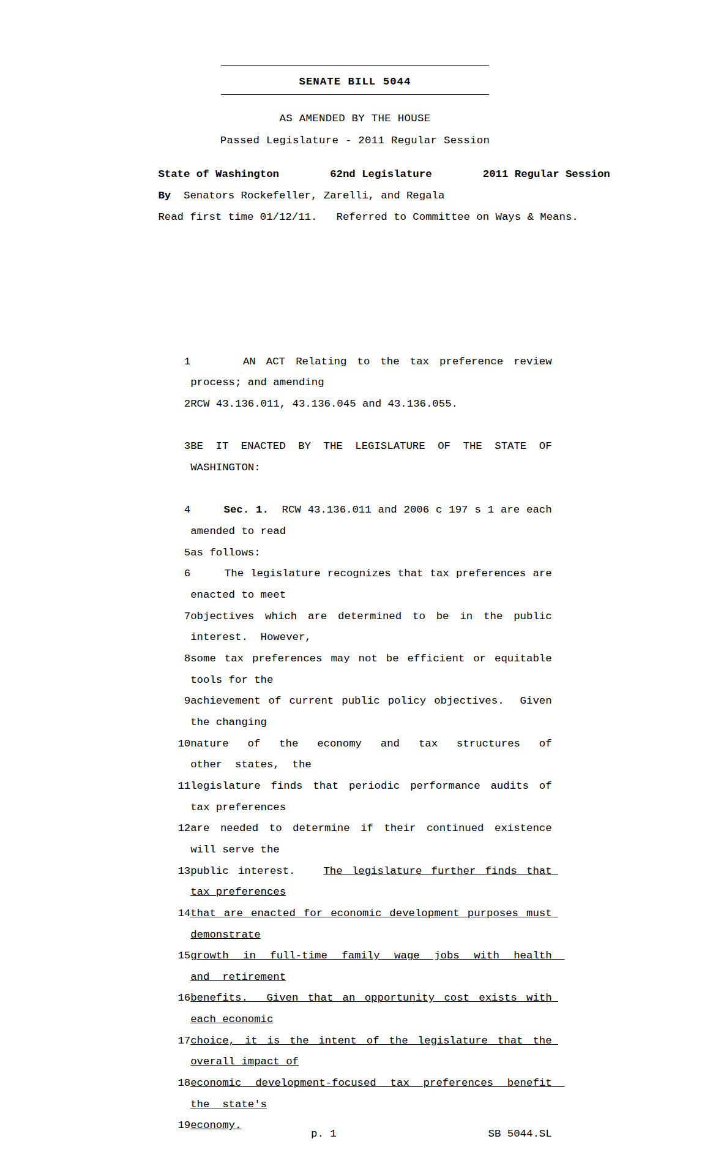SENATE BILL 5044
AS AMENDED BY THE HOUSE
Passed Legislature - 2011 Regular Session
State of Washington 62nd Legislature 2011 Regular Session
By Senators Rockefeller, Zarelli, and Regala
Read first time 01/12/11. Referred to Committee on Ways & Means.
| 1 | AN ACT Relating to the tax preference review process; and amending |
| 2 | RCW 43.136.011, 43.136.045 and 43.136.055. |
| 3 | BE IT ENACTED BY THE LEGISLATURE OF THE STATE OF WASHINGTON: |
| 4 | Sec. 1. RCW 43.136.011 and 2006 c 197 s 1 are each amended to read |
| 5 | as follows: |
| 6 | The legislature recognizes that tax preferences are enacted to meet |
| 7 | objectives which are determined to be in the public interest. However, |
| 8 | some tax preferences may not be efficient or equitable tools for the |
| 9 | achievement of current public policy objectives. Given the changing |
| 10 | nature of the economy and tax structures of other states, the |
| 11 | legislature finds that periodic performance audits of tax preferences |
| 12 | are needed to determine if their continued existence will serve the |
| 13 | public interest. The legislature further finds that tax preferences |
| 14 | that are enacted for economic development purposes must demonstrate |
| 15 | growth in full-time family wage jobs with health and retirement |
| 16 | benefits. Given that an opportunity cost exists with each economic |
| 17 | choice, it is the intent of the legislature that the overall impact of |
| 18 | economic development-focused tax preferences benefit the state's |
| 19 | economy. |
p. 1
SB 5044.SL